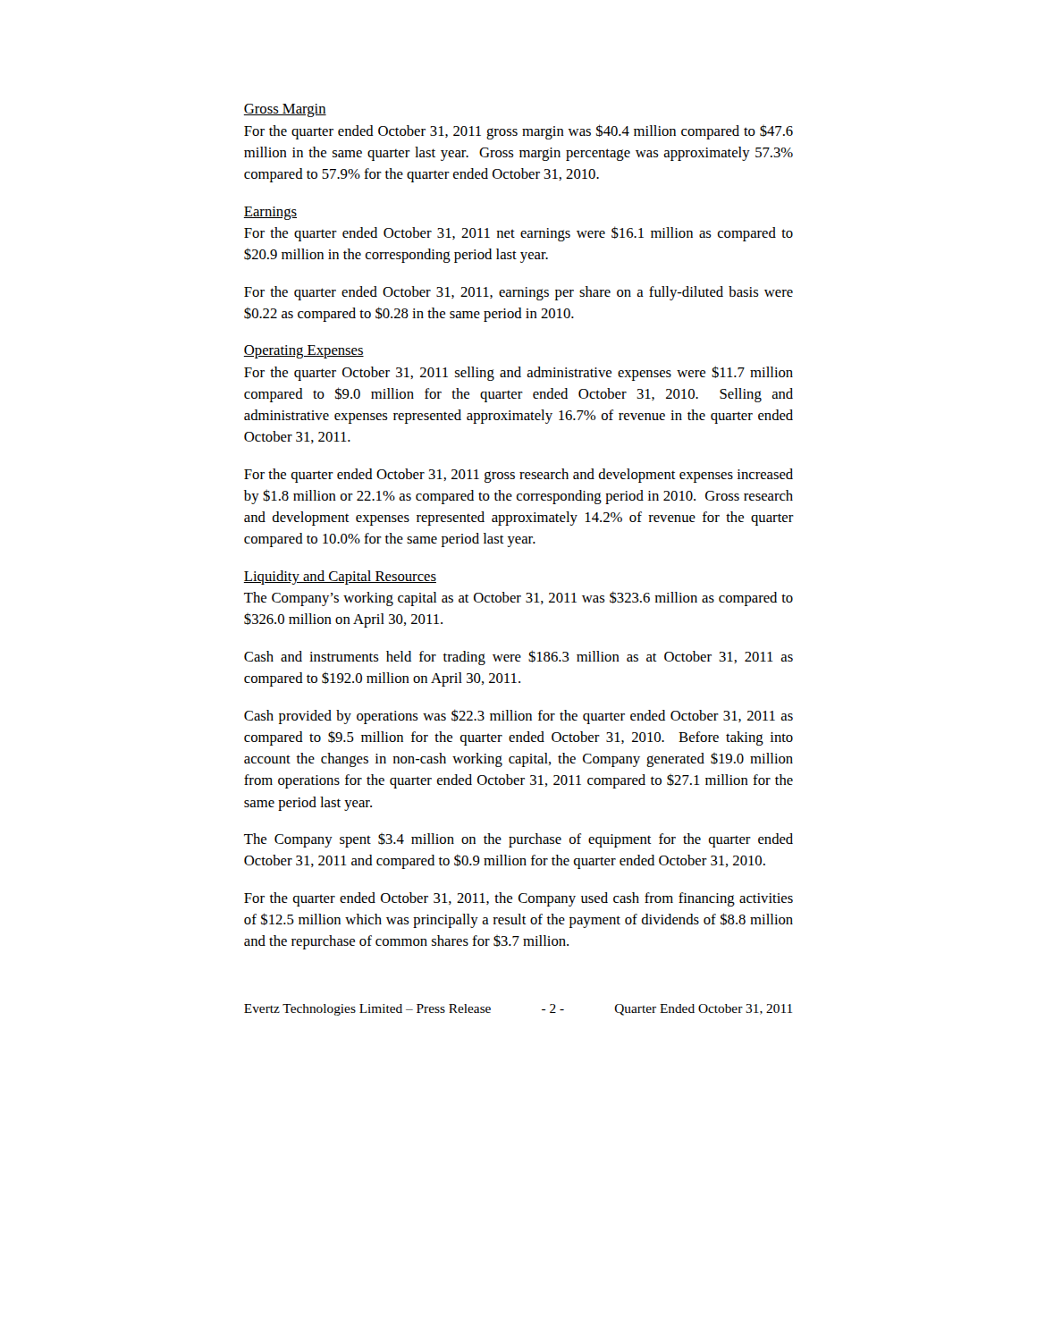Gross Margin
For the quarter ended October 31, 2011 gross margin was $40.4 million compared to $47.6 million in the same quarter last year. Gross margin percentage was approximately 57.3% compared to 57.9% for the quarter ended October 31, 2010.
Earnings
For the quarter ended October 31, 2011 net earnings were $16.1 million as compared to $20.9 million in the corresponding period last year.
For the quarter ended October 31, 2011, earnings per share on a fully-diluted basis were $0.22 as compared to $0.28 in the same period in 2010.
Operating Expenses
For the quarter October 31, 2011 selling and administrative expenses were $11.7 million compared to $9.0 million for the quarter ended October 31, 2010. Selling and administrative expenses represented approximately 16.7% of revenue in the quarter ended October 31, 2011.
For the quarter ended October 31, 2011 gross research and development expenses increased by $1.8 million or 22.1% as compared to the corresponding period in 2010. Gross research and development expenses represented approximately 14.2% of revenue for the quarter compared to 10.0% for the same period last year.
Liquidity and Capital Resources
The Company’s working capital as at October 31, 2011 was $323.6 million as compared to $326.0 million on April 30, 2011.
Cash and instruments held for trading were $186.3 million as at October 31, 2011 as compared to $192.0 million on April 30, 2011.
Cash provided by operations was $22.3 million for the quarter ended October 31, 2011 as compared to $9.5 million for the quarter ended October 31, 2010. Before taking into account the changes in non-cash working capital, the Company generated $19.0 million from operations for the quarter ended October 31, 2011 compared to $27.1 million for the same period last year.
The Company spent $3.4 million on the purchase of equipment for the quarter ended October 31, 2011 and compared to $0.9 million for the quarter ended October 31, 2010.
For the quarter ended October 31, 2011, the Company used cash from financing activities of $12.5 million which was principally a result of the payment of dividends of $8.8 million and the repurchase of common shares for $3.7 million.
Evertz Technologies Limited – Press Release
- 2 -
Quarter Ended October 31, 2011